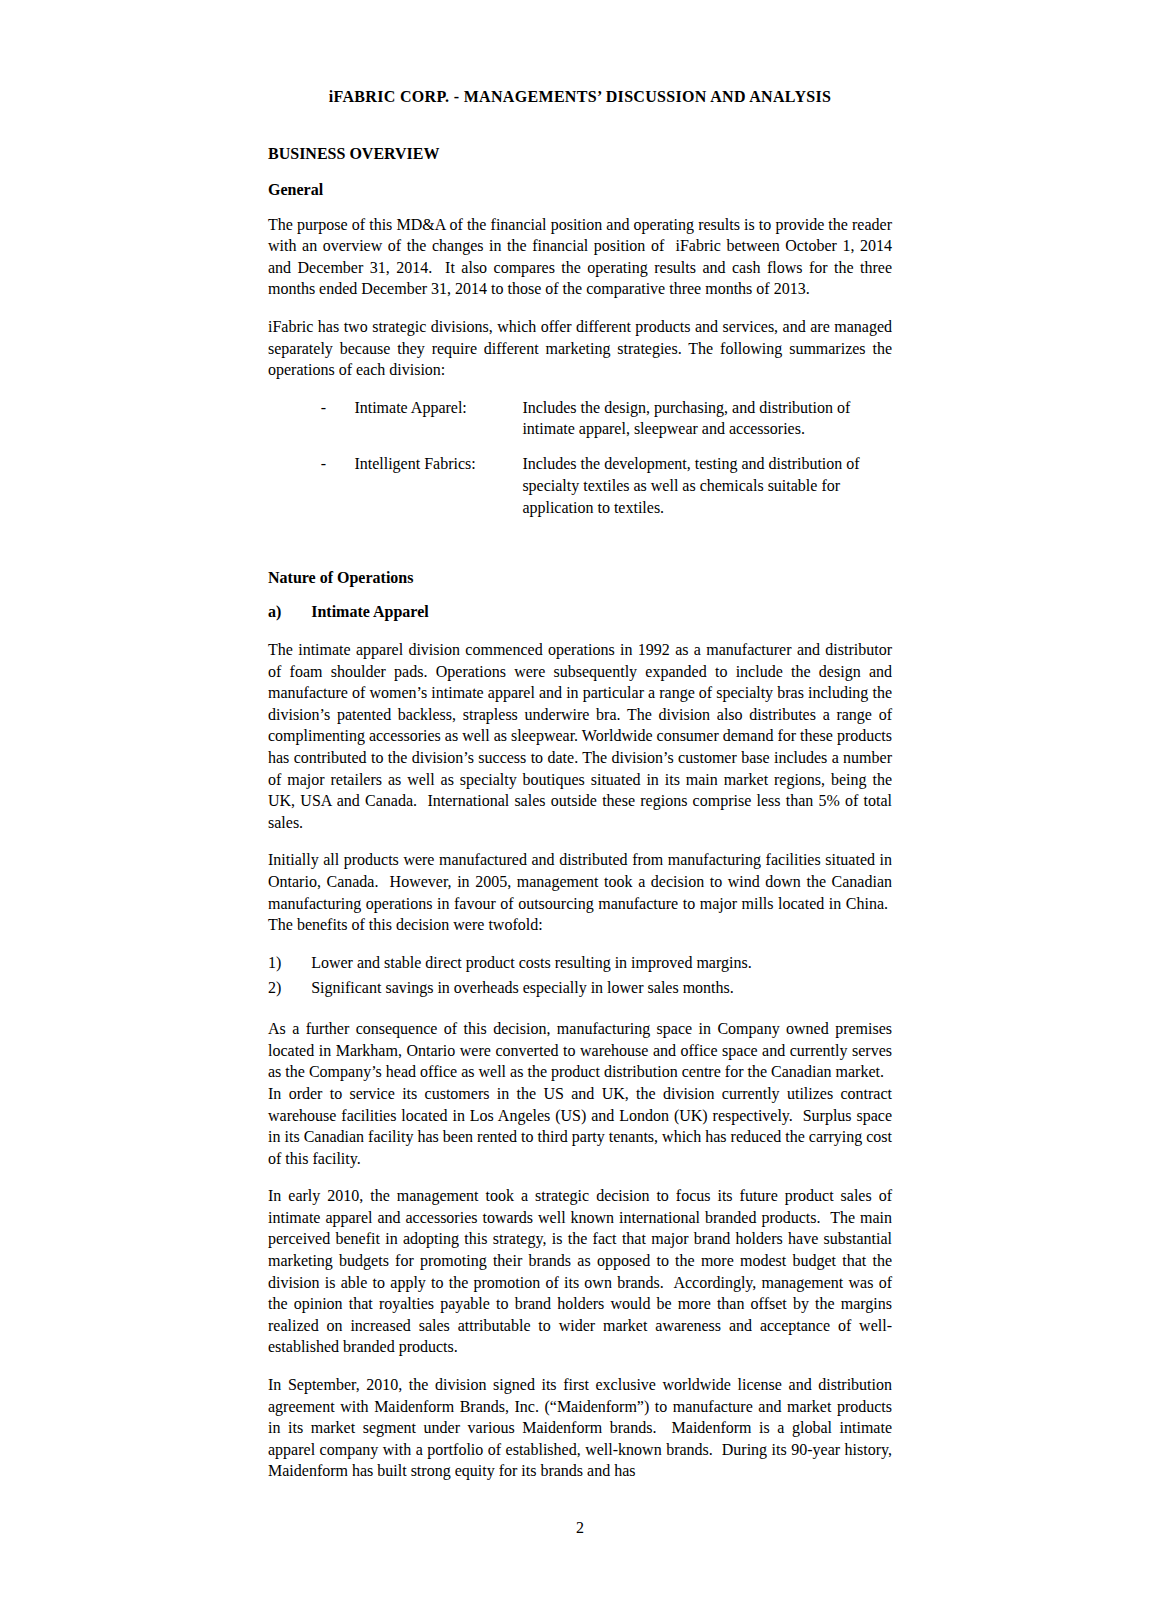iFABRIC CORP. - MANAGEMENTS’ DISCUSSION AND ANALYSIS
BUSINESS OVERVIEW
General
The purpose of this MD&A of the financial position and operating results is to provide the reader with an overview of the changes in the financial position of iFabric between October 1, 2014 and December 31, 2014. It also compares the operating results and cash flows for the three months ended December 31, 2014 to those of the comparative three months of 2013.
iFabric has two strategic divisions, which offer different products and services, and are managed separately because they require different marketing strategies. The following summarizes the operations of each division:
| - | Intimate Apparel: | Includes the design, purchasing, and distribution of intimate apparel, sleepwear and accessories. |
| - | Intelligent Fabrics: | Includes the development, testing and distribution of specialty textiles as well as chemicals suitable for application to textiles. |
Nature of Operations
a) Intimate Apparel
The intimate apparel division commenced operations in 1992 as a manufacturer and distributor of foam shoulder pads. Operations were subsequently expanded to include the design and manufacture of women’s intimate apparel and in particular a range of specialty bras including the division’s patented backless, strapless underwire bra. The division also distributes a range of complimenting accessories as well as sleepwear. Worldwide consumer demand for these products has contributed to the division’s success to date. The division’s customer base includes a number of major retailers as well as specialty boutiques situated in its main market regions, being the UK, USA and Canada. International sales outside these regions comprise less than 5% of total sales.
Initially all products were manufactured and distributed from manufacturing facilities situated in Ontario, Canada. However, in 2005, management took a decision to wind down the Canadian manufacturing operations in favour of outsourcing manufacture to major mills located in China. The benefits of this decision were twofold:
Lower and stable direct product costs resulting in improved margins.
Significant savings in overheads especially in lower sales months.
As a further consequence of this decision, manufacturing space in Company owned premises located in Markham, Ontario were converted to warehouse and office space and currently serves as the Company’s head office as well as the product distribution centre for the Canadian market. In order to service its customers in the US and UK, the division currently utilizes contract warehouse facilities located in Los Angeles (US) and London (UK) respectively. Surplus space in its Canadian facility has been rented to third party tenants, which has reduced the carrying cost of this facility.
In early 2010, the management took a strategic decision to focus its future product sales of intimate apparel and accessories towards well known international branded products. The main perceived benefit in adopting this strategy, is the fact that major brand holders have substantial marketing budgets for promoting their brands as opposed to the more modest budget that the division is able to apply to the promotion of its own brands. Accordingly, management was of the opinion that royalties payable to brand holders would be more than offset by the margins realized on increased sales attributable to wider market awareness and acceptance of well-established branded products.
In September, 2010, the division signed its first exclusive worldwide license and distribution agreement with Maidenform Brands, Inc. (“Maidenform”) to manufacture and market products in its market segment under various Maidenform brands. Maidenform is a global intimate apparel company with a portfolio of established, well-known brands. During its 90-year history, Maidenform has built strong equity for its brands and has
2